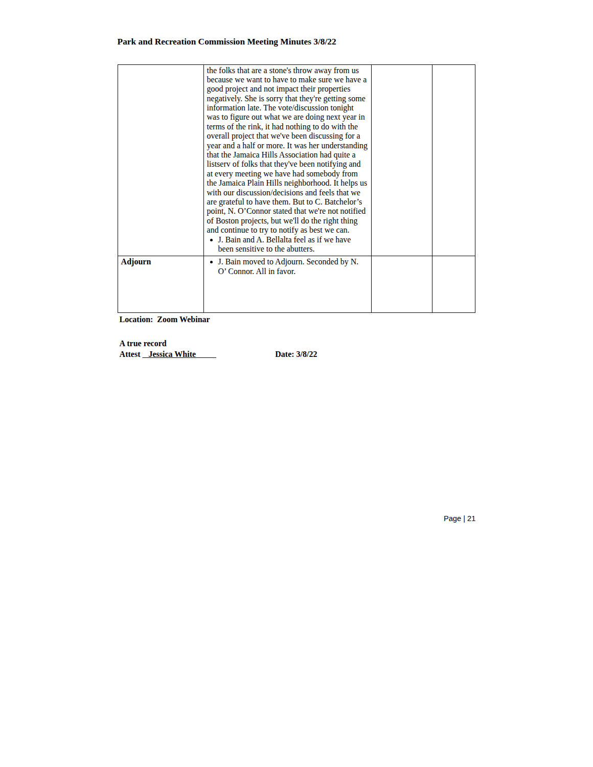Park and Recreation Commission Meeting Minutes 3/8/22
| | the folks that are a stone's throw away from us because we want to have to make sure we have a good project and not impact their properties negatively. She is sorry that they're getting some information late. The vote/discussion tonight was to figure out what we are doing next year in terms of the rink, it had nothing to do with the overall project that we've been discussing for a year and a half or more. It was her understanding that the Jamaica Hills Association had quite a listserv of folks that they've been notifying and at every meeting we have had somebody from the Jamaica Plain Hills neighborhood. It helps us with our discussion/decisions and feels that we are grateful to have them. But to C. Batchelor’s point, N. O’Connor stated that we're not notified of Boston projects, but we'll do the right thing and continue to try to notify as best we can. J. Bain and A. Bellalta feel as if we have been sensitive to the abutters. | | |
| Adjourn | J. Bain moved to Adjourn. Seconded by N. O’ Connor. All in favor. | | |
Location: Zoom Webinar
A true record
Attest Jessica White Date: 3/8/22
Page | 21